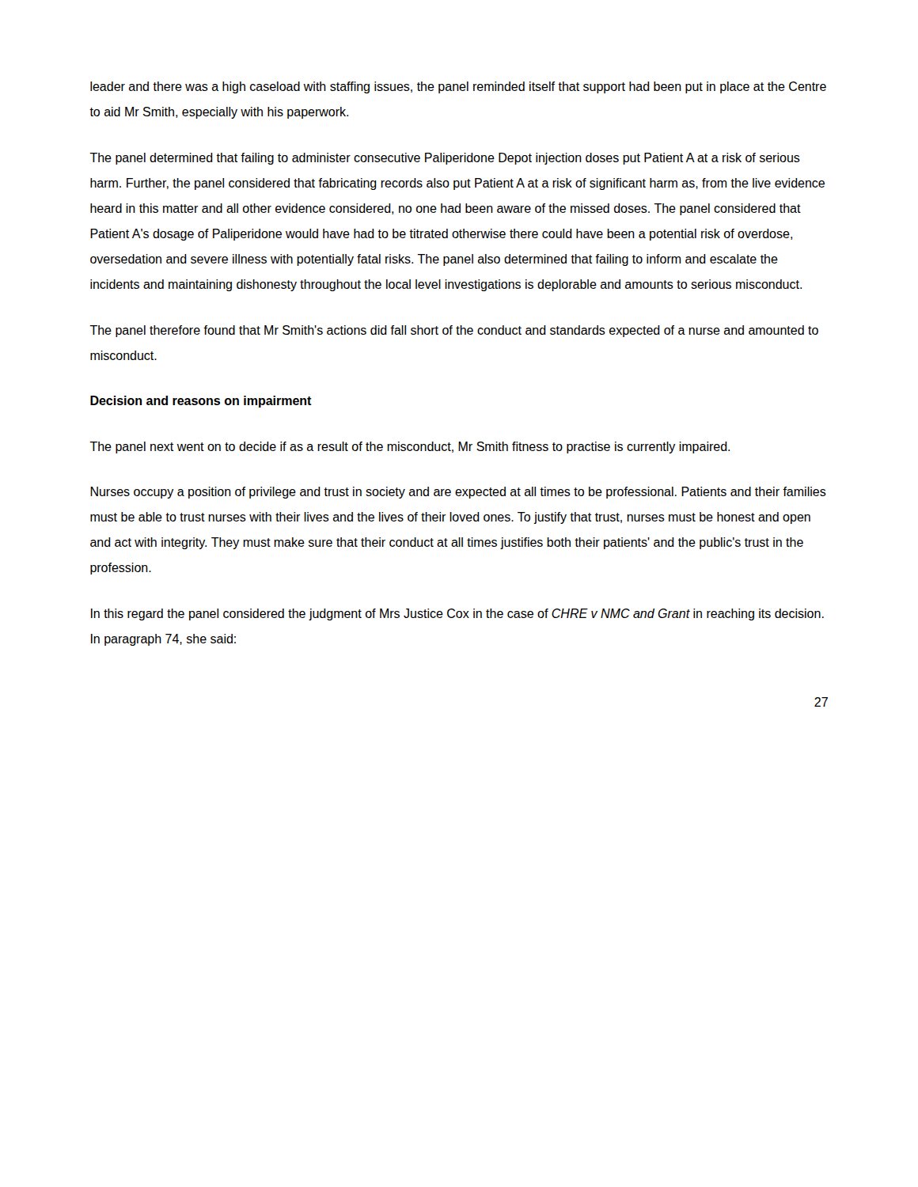leader and there was a high caseload with staffing issues, the panel reminded itself that support had been put in place at the Centre to aid Mr Smith, especially with his paperwork.
The panel determined that failing to administer consecutive Paliperidone Depot injection doses put Patient A at a risk of serious harm. Further, the panel considered that fabricating records also put Patient A at a risk of significant harm as, from the live evidence heard in this matter and all other evidence considered, no one had been aware of the missed doses. The panel considered that Patient A's dosage of Paliperidone would have had to be titrated otherwise there could have been a potential risk of overdose, oversedation and severe illness with potentially fatal risks. The panel also determined that failing to inform and escalate the incidents and maintaining dishonesty throughout the local level investigations is deplorable and amounts to serious misconduct.
The panel therefore found that Mr Smith's actions did fall short of the conduct and standards expected of a nurse and amounted to misconduct.
Decision and reasons on impairment
The panel next went on to decide if as a result of the misconduct, Mr Smith fitness to practise is currently impaired.
Nurses occupy a position of privilege and trust in society and are expected at all times to be professional. Patients and their families must be able to trust nurses with their lives and the lives of their loved ones. To justify that trust, nurses must be honest and open and act with integrity. They must make sure that their conduct at all times justifies both their patients' and the public's trust in the profession.
In this regard the panel considered the judgment of Mrs Justice Cox in the case of CHRE v NMC and Grant in reaching its decision. In paragraph 74, she said:
27